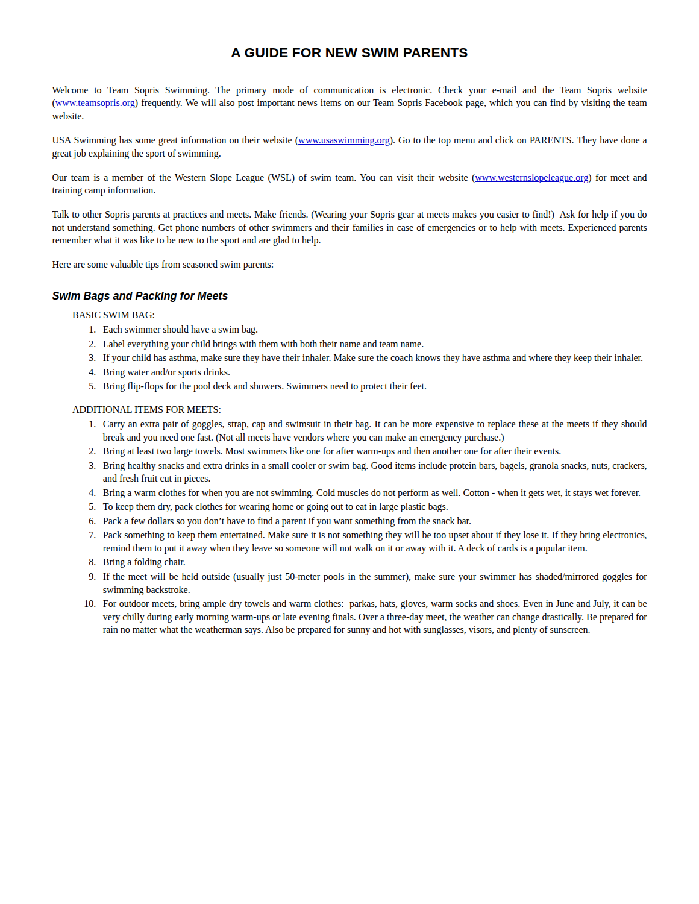A GUIDE FOR NEW SWIM PARENTS
Welcome to Team Sopris Swimming. The primary mode of communication is electronic. Check your e-mail and the Team Sopris website (www.teamsopris.org) frequently. We will also post important news items on our Team Sopris Facebook page, which you can find by visiting the team website.
USA Swimming has some great information on their website (www.usaswimming.org). Go to the top menu and click on PARENTS. They have done a great job explaining the sport of swimming.
Our team is a member of the Western Slope League (WSL) of swim team. You can visit their website (www.westernslopeleague.org) for meet and training camp information.
Talk to other Sopris parents at practices and meets. Make friends. (Wearing your Sopris gear at meets makes you easier to find!) Ask for help if you do not understand something. Get phone numbers of other swimmers and their families in case of emergencies or to help with meets. Experienced parents remember what it was like to be new to the sport and are glad to help.
Here are some valuable tips from seasoned swim parents:
Swim Bags and Packing for Meets
BASIC SWIM BAG:
Each swimmer should have a swim bag.
Label everything your child brings with them with both their name and team name.
If your child has asthma, make sure they have their inhaler. Make sure the coach knows they have asthma and where they keep their inhaler.
Bring water and/or sports drinks.
Bring flip-flops for the pool deck and showers. Swimmers need to protect their feet.
ADDITIONAL ITEMS FOR MEETS:
Carry an extra pair of goggles, strap, cap and swimsuit in their bag. It can be more expensive to replace these at the meets if they should break and you need one fast. (Not all meets have vendors where you can make an emergency purchase.)
Bring at least two large towels. Most swimmers like one for after warm-ups and then another one for after their events.
Bring healthy snacks and extra drinks in a small cooler or swim bag. Good items include protein bars, bagels, granola snacks, nuts, crackers, and fresh fruit cut in pieces.
Bring a warm clothes for when you are not swimming. Cold muscles do not perform as well. Cotton - when it gets wet, it stays wet forever.
To keep them dry, pack clothes for wearing home or going out to eat in large plastic bags.
Pack a few dollars so you don’t have to find a parent if you want something from the snack bar.
Pack something to keep them entertained. Make sure it is not something they will be too upset about if they lose it. If they bring electronics, remind them to put it away when they leave so someone will not walk on it or away with it. A deck of cards is a popular item.
Bring a folding chair.
If the meet will be held outside (usually just 50-meter pools in the summer), make sure your swimmer has shaded/mirrored goggles for swimming backstroke.
For outdoor meets, bring ample dry towels and warm clothes: parkas, hats, gloves, warm socks and shoes. Even in June and July, it can be very chilly during early morning warm-ups or late evening finals. Over a three-day meet, the weather can change drastically. Be prepared for rain no matter what the weatherman says. Also be prepared for sunny and hot with sunglasses, visors, and plenty of sunscreen.